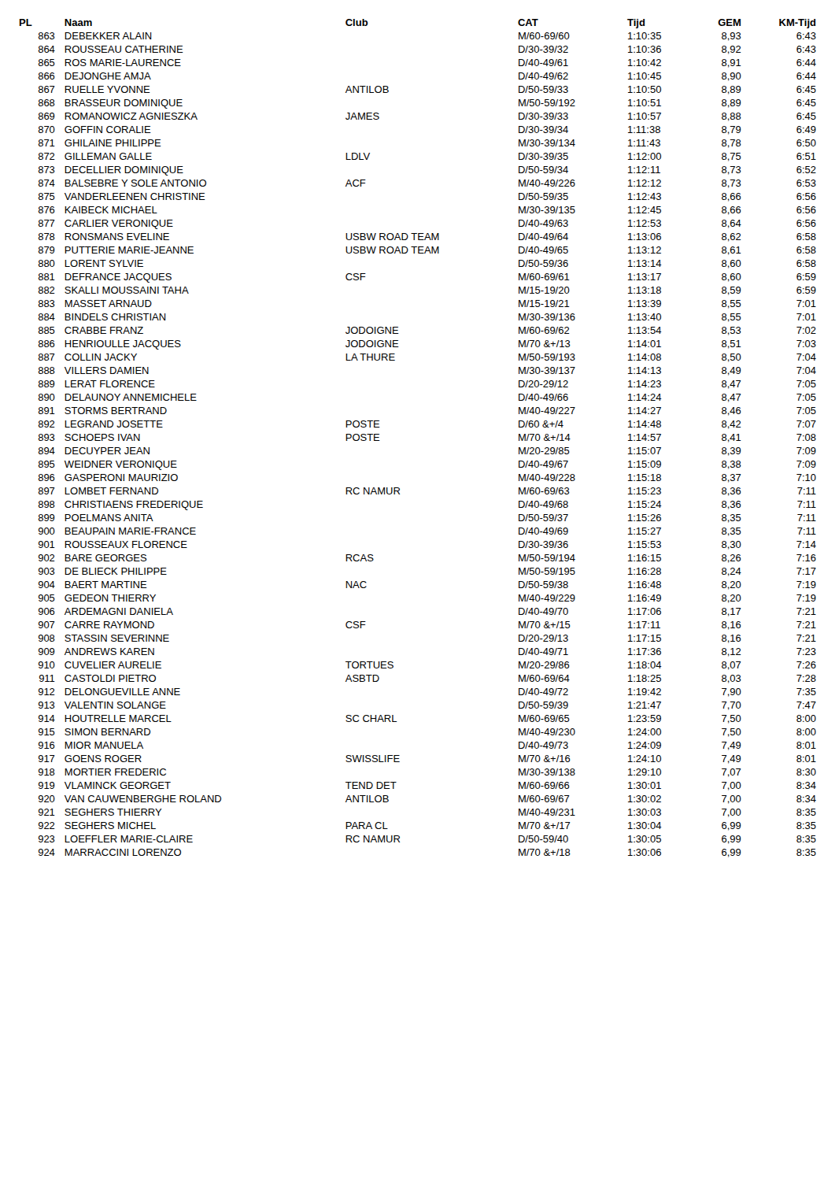| PL | Naam | Club | CAT | Tijd | GEM | KM-Tijd |
| --- | --- | --- | --- | --- | --- | --- |
| 863 | DEBEKKER ALAIN | | M/60-69/60 | 1:10:35 | 8,93 | 6:43 |
| 864 | ROUSSEAU CATHERINE | | D/30-39/32 | 1:10:36 | 8,92 | 6:43 |
| 865 | ROS MARIE-LAURENCE | | D/40-49/61 | 1:10:42 | 8,91 | 6:44 |
| 866 | DEJONGHE AMJA | | D/40-49/62 | 1:10:45 | 8,90 | 6:44 |
| 867 | RUELLE YVONNE | ANTILOB | D/50-59/33 | 1:10:50 | 8,89 | 6:45 |
| 868 | BRASSEUR DOMINIQUE | | M/50-59/192 | 1:10:51 | 8,89 | 6:45 |
| 869 | ROMANOWICZ AGNIESZKA | JAMES | D/30-39/33 | 1:10:57 | 8,88 | 6:45 |
| 870 | GOFFIN CORALIE | | D/30-39/34 | 1:11:38 | 8,79 | 6:49 |
| 871 | GHILAINE PHILIPPE | | M/30-39/134 | 1:11:43 | 8,78 | 6:50 |
| 872 | GILLEMAN GALLE | LDLV | D/30-39/35 | 1:12:00 | 8,75 | 6:51 |
| 873 | DECELLIER DOMINIQUE | | D/50-59/34 | 1:12:11 | 8,73 | 6:52 |
| 874 | BALSEBRE Y SOLE ANTONIO | ACF | M/40-49/226 | 1:12:12 | 8,73 | 6:53 |
| 875 | VANDERLEENEN CHRISTINE | | D/50-59/35 | 1:12:43 | 8,66 | 6:56 |
| 876 | KAIBECK MICHAEL | | M/30-39/135 | 1:12:45 | 8,66 | 6:56 |
| 877 | CARLIER VERONIQUE | | D/40-49/63 | 1:12:53 | 8,64 | 6:56 |
| 878 | RONSMANS EVELINE | USBW ROAD TEAM | D/40-49/64 | 1:13:06 | 8,62 | 6:58 |
| 879 | PUTTERIE MARIE-JEANNE | USBW ROAD TEAM | D/40-49/65 | 1:13:12 | 8,61 | 6:58 |
| 880 | LORENT SYLVIE | | D/50-59/36 | 1:13:14 | 8,60 | 6:58 |
| 881 | DEFRANCE JACQUES | CSF | M/60-69/61 | 1:13:17 | 8,60 | 6:59 |
| 882 | SKALLI MOUSSAINI TAHA | | M/15-19/20 | 1:13:18 | 8,59 | 6:59 |
| 883 | MASSET ARNAUD | | M/15-19/21 | 1:13:39 | 8,55 | 7:01 |
| 884 | BINDELS CHRISTIAN | | M/30-39/136 | 1:13:40 | 8,55 | 7:01 |
| 885 | CRABBE FRANZ | JODOIGNE | M/60-69/62 | 1:13:54 | 8,53 | 7:02 |
| 886 | HENRIOULLE JACQUES | JODOIGNE | M/70 &+/13 | 1:14:01 | 8,51 | 7:03 |
| 887 | COLLIN JACKY | LA THURE | M/50-59/193 | 1:14:08 | 8,50 | 7:04 |
| 888 | VILLERS DAMIEN | | M/30-39/137 | 1:14:13 | 8,49 | 7:04 |
| 889 | LERAT FLORENCE | | D/20-29/12 | 1:14:23 | 8,47 | 7:05 |
| 890 | DELAUNOY ANNEMICHELE | | D/40-49/66 | 1:14:24 | 8,47 | 7:05 |
| 891 | STORMS BERTRAND | | M/40-49/227 | 1:14:27 | 8,46 | 7:05 |
| 892 | LEGRAND JOSETTE | POSTE | D/60 &+/4 | 1:14:48 | 8,42 | 7:07 |
| 893 | SCHOEPS IVAN | POSTE | M/70 &+/14 | 1:14:57 | 8,41 | 7:08 |
| 894 | DECUYPER JEAN | | M/20-29/85 | 1:15:07 | 8,39 | 7:09 |
| 895 | WEIDNER VERONIQUE | | D/40-49/67 | 1:15:09 | 8,38 | 7:09 |
| 896 | GASPERONI MAURIZIO | | M/40-49/228 | 1:15:18 | 8,37 | 7:10 |
| 897 | LOMBET FERNAND | RC NAMUR | M/60-69/63 | 1:15:23 | 8,36 | 7:11 |
| 898 | CHRISTIAENS FREDERIQUE | | D/40-49/68 | 1:15:24 | 8,36 | 7:11 |
| 899 | POELMANS ANITA | | D/50-59/37 | 1:15:26 | 8,35 | 7:11 |
| 900 | BEAUPAIN MARIE-FRANCE | | D/40-49/69 | 1:15:27 | 8,35 | 7:11 |
| 901 | ROUSSEAUX FLORENCE | | D/30-39/36 | 1:15:53 | 8,30 | 7:14 |
| 902 | BARE GEORGES | RCAS | M/50-59/194 | 1:16:15 | 8,26 | 7:16 |
| 903 | DE BLIECK PHILIPPE | | M/50-59/195 | 1:16:28 | 8,24 | 7:17 |
| 904 | BAERT MARTINE | NAC | D/50-59/38 | 1:16:48 | 8,20 | 7:19 |
| 905 | GEDEON THIERRY | | M/40-49/229 | 1:16:49 | 8,20 | 7:19 |
| 906 | ARDEMAGNI DANIELA | | D/40-49/70 | 1:17:06 | 8,17 | 7:21 |
| 907 | CARRE RAYMOND | CSF | M/70 &+/15 | 1:17:11 | 8,16 | 7:21 |
| 908 | STASSIN SEVERINNE | | D/20-29/13 | 1:17:15 | 8,16 | 7:21 |
| 909 | ANDREWS KAREN | | D/40-49/71 | 1:17:36 | 8,12 | 7:23 |
| 910 | CUVELIER AURELIE | TORTUES | M/20-29/86 | 1:18:04 | 8,07 | 7:26 |
| 911 | CASTOLDI PIETRO | ASBTD | M/60-69/64 | 1:18:25 | 8,03 | 7:28 |
| 912 | DELONGUEVILLE ANNE | | D/40-49/72 | 1:19:42 | 7,90 | 7:35 |
| 913 | VALENTIN SOLANGE | | D/50-59/39 | 1:21:47 | 7,70 | 7:47 |
| 914 | HOUTRELLE MARCEL | SC CHARL | M/60-69/65 | 1:23:59 | 7,50 | 8:00 |
| 915 | SIMON BERNARD | | M/40-49/230 | 1:24:00 | 7,50 | 8:00 |
| 916 | MIOR MANUELA | | D/40-49/73 | 1:24:09 | 7,49 | 8:01 |
| 917 | GOENS ROGER | SWISSLIFE | M/70 &+/16 | 1:24:10 | 7,49 | 8:01 |
| 918 | MORTIER FREDERIC | | M/30-39/138 | 1:29:10 | 7,07 | 8:30 |
| 919 | VLAMINCK GEORGET | TEND DET | M/60-69/66 | 1:30:01 | 7,00 | 8:34 |
| 920 | VAN CAUWENBERGHE ROLAND | ANTILOB | M/60-69/67 | 1:30:02 | 7,00 | 8:34 |
| 921 | SEGHERS THIERRY | | M/40-49/231 | 1:30:03 | 7,00 | 8:35 |
| 922 | SEGHERS MICHEL | PARA CL | M/70 &+/17 | 1:30:04 | 6,99 | 8:35 |
| 923 | LOEFFLER MARIE-CLAIRE | RC NAMUR | D/50-59/40 | 1:30:05 | 6,99 | 8:35 |
| 924 | MARRACCINI LORENZO | | M/70 &+/18 | 1:30:06 | 6,99 | 8:35 |